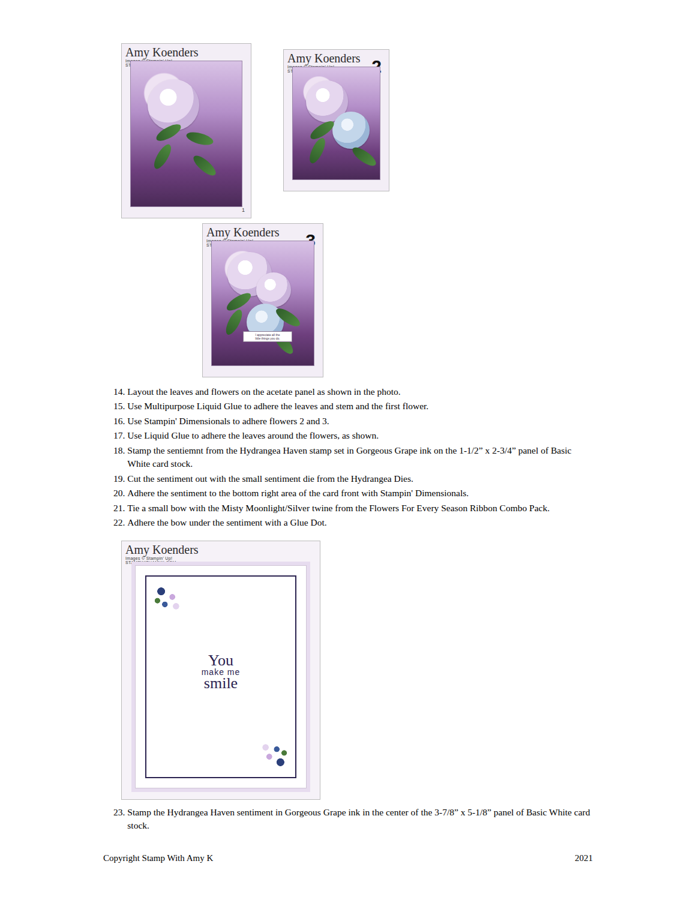Amy KoendersImages © Stampin' Up!STAMPWITHAMYK.COM
1
Amy KoendersImages © Stampin' Up!STAMPWITHAMYK.COM
2
Amy KoendersImages © Stampin' Up!STAMPWITHAMYK.COM
3
I appreciate all the
little things you do.
Layout the leaves and flowers on the acetate panel as shown in the photo.
Use Multipurpose Liquid Glue to adhere the leaves and stem and the first flower.
Use Stampin' Dimensionals to adhere flowers 2 and 3.
Use Liquid Glue to adhere the leaves around the flowers, as shown.
Stamp the sentiemnt from the Hydrangea Haven stamp set in Gorgeous Grape ink on the 1-1/2” x 2-3/4” panel of Basic White card stock.
Cut the sentiment out with the small sentiment die from the Hydrangea Dies.
Adhere the sentiment to the bottom right area of the card front with Stampin' Dimensionals.
Tie a small bow with the Misty Moonlight/Silver twine from the Flowers For Every Season Ribbon Combo Pack.
Adhere the bow under the sentiment with a Glue Dot.
Amy KoendersImages © Stampin' Up!STAMPWITHAMYK.COM
You
make me
smile
Stamp the Hydrangea Haven sentiment in Gorgeous Grape ink in the center of the 3-7/8” x 5-1/8” panel of Basic White card stock.
Copyright Stamp With Amy K 2021